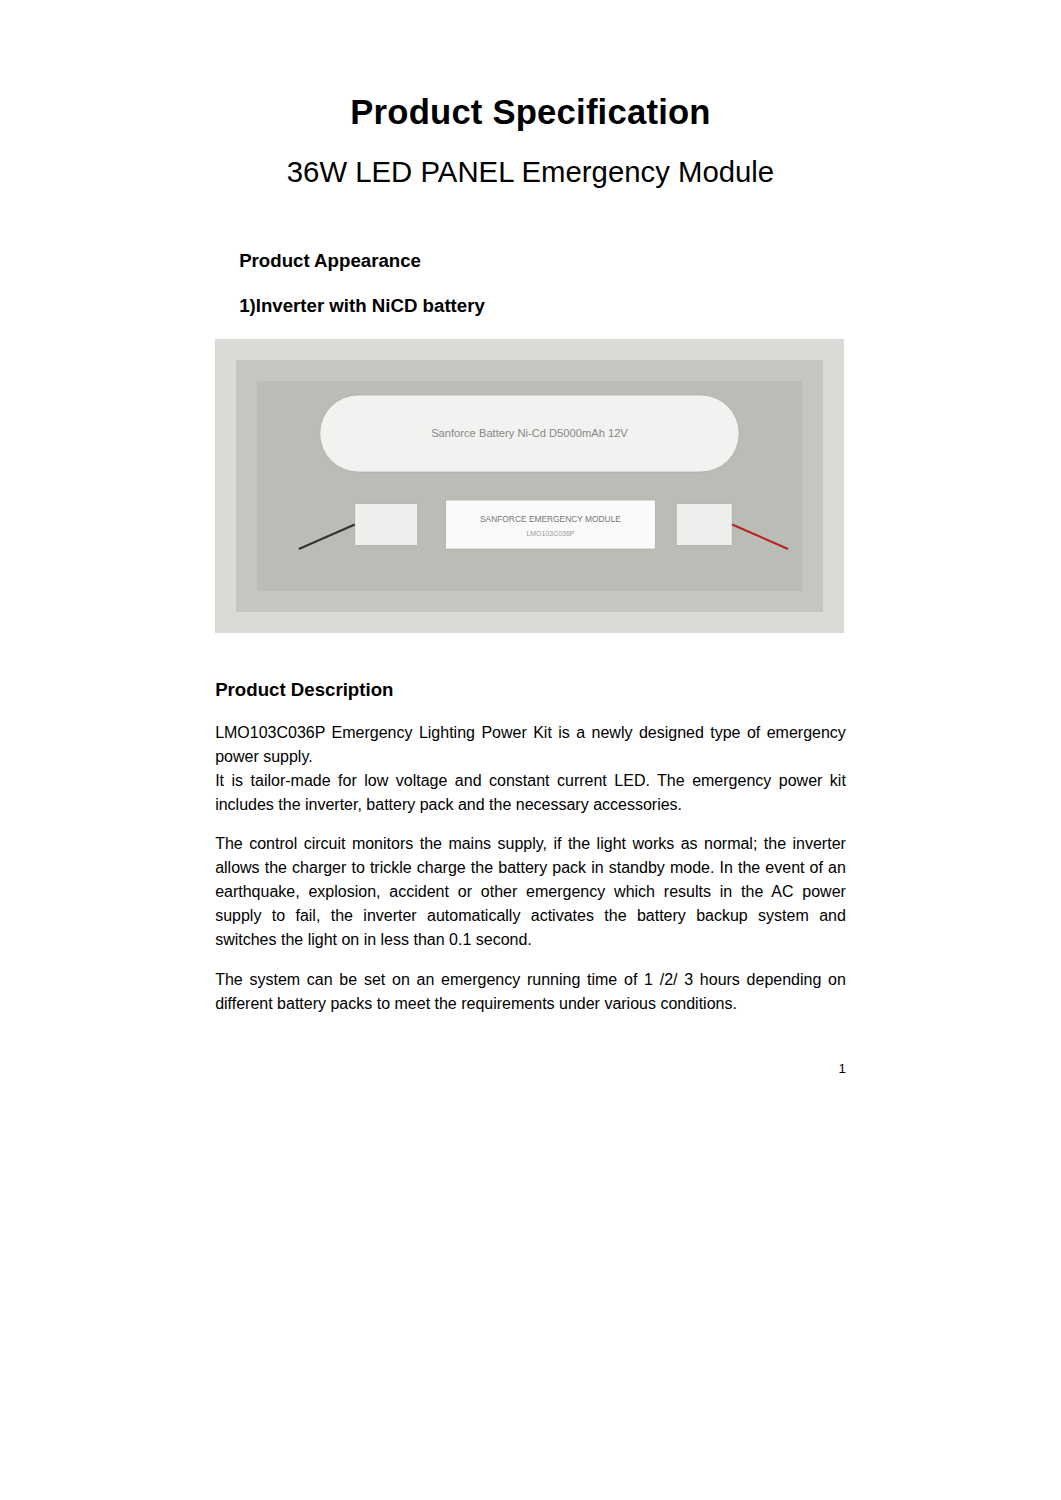Product Specification
36W LED PANEL Emergency Module
Product Appearance
1)Inverter with NiCD battery
Product Description
LMO103C036P Emergency Lighting Power Kit is a newly designed type of emergency power supply.
It is tailor-made for low voltage and constant current LED. The emergency power kit includes the inverter, battery pack and the necessary accessories.
The control circuit monitors the mains supply, if the light works as normal; the inverter allows the charger to trickle charge the battery pack in standby mode. In the event of an earthquake, explosion, accident or other emergency which results in the AC power supply to fail, the inverter automatically activates the battery backup system and switches the light on in less than 0.1 second.
The system can be set on an emergency running time of 1 /2/ 3 hours depending on different battery packs to meet the requirements under various conditions.
1